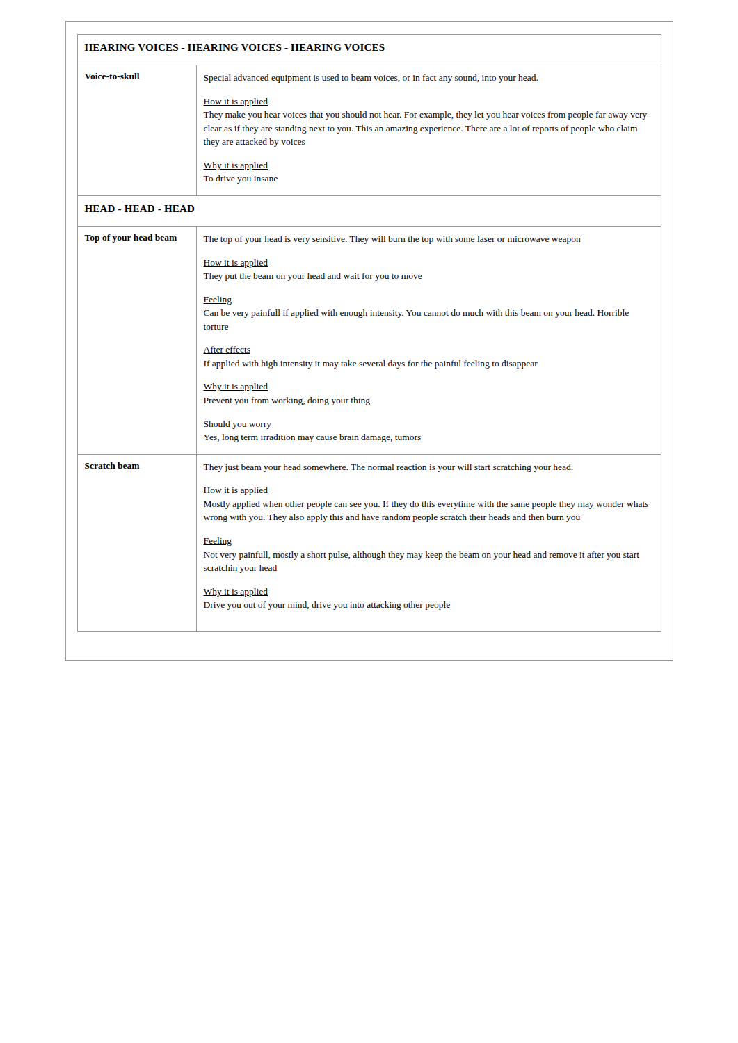| HEARING VOICES - HEARING VOICES - HEARING VOICES |
| Voice-to-skull | Special advanced equipment is used to beam voices, or in fact any sound, into your head. How it is applied They make you hear voices that you should not hear. For example, they let you hear voices from people far away very clear as if they are standing next to you. This an amazing experience. There are a lot of reports of people who claim they are attacked by voices Why it is applied To drive you insane |
| HEAD - HEAD - HEAD |
| Top of your head beam | The top of your head is very sensitive. They will burn the top with some laser or microwave weapon How it is applied They put the beam on your head and wait for you to move Feeling Can be very painfull if applied with enough intensity. You cannot do much with this beam on your head. Horrible torture After effects If applied with high intensity it may take several days for the painful feeling to disappear Why it is applied Prevent you from working, doing your thing Should you worry Yes, long term irradition may cause brain damage, tumors |
| Scratch beam | They just beam your head somewhere. The normal reaction is your will start scratching your head. How it is applied Mostly applied when other people can see you. If they do this everytime with the same people they may wonder whats wrong with you. They also apply this and have random people scratch their heads and then burn you Feeling Not very painfull, mostly a short pulse, although they may keep the beam on your head and remove it after you start scratchin your head Why it is applied Drive you out of your mind, drive you into attacking other people |